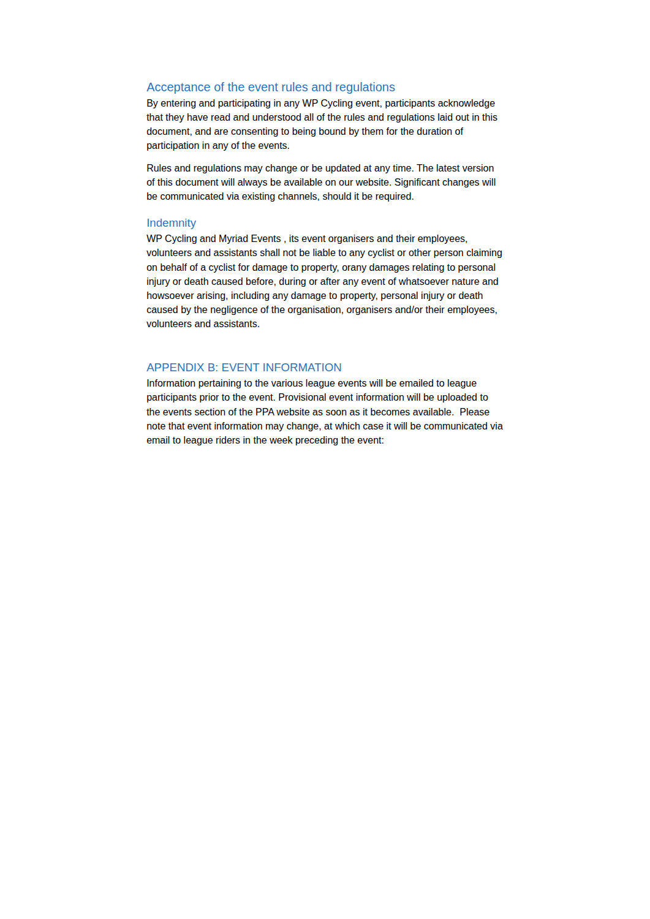Acceptance of the event rules and regulations
By entering and participating in any WP Cycling event, participants acknowledge that they have read and understood all of the rules and regulations laid out in this document, and are consenting to being bound by them for the duration of participation in any of the events.
Rules and regulations may change or be updated at any time. The latest version of this document will always be available on our website. Significant changes will be communicated via existing channels, should it be required.
Indemnity
WP Cycling and Myriad Events , its event organisers and their employees, volunteers and assistants shall not be liable to any cyclist or other person claiming on behalf of a cyclist for damage to property, orany damages relating to personal injury or death caused before, during or after any event of whatsoever nature and howsoever arising, including any damage to property, personal injury or death caused by the negligence of the organisation, organisers and/or their employees, volunteers and assistants.
Appendix B: Event Information
Information pertaining to the various league events will be emailed to league participants prior to the event. Provisional event information will be uploaded to the events section of the PPA website as soon as it becomes available. Please note that event information may change, at which case it will be communicated via email to league riders in the week preceding the event: